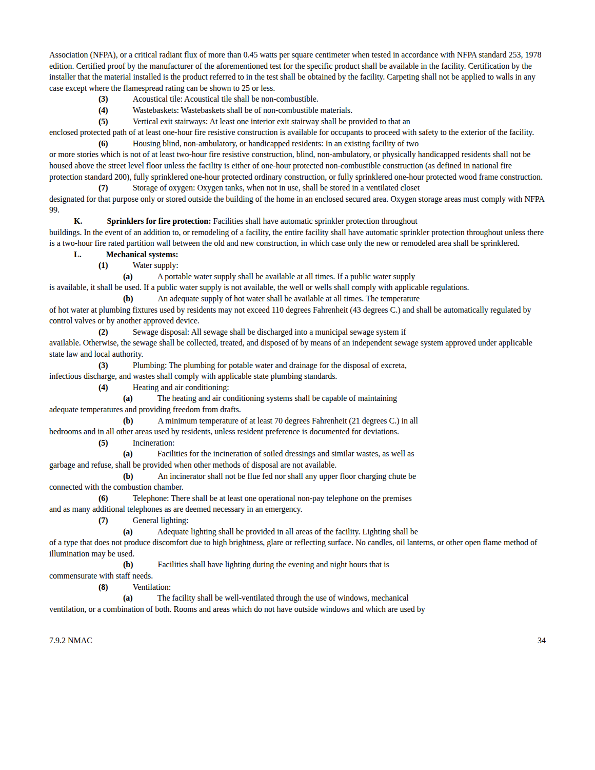Association (NFPA), or a critical radiant flux of more than 0.45 watts per square centimeter when tested in accordance with NFPA standard 253, 1978 edition. Certified proof by the manufacturer of the aforementioned test for the specific product shall be available in the facility. Certification by the installer that the material installed is the product referred to in the test shall be obtained by the facility. Carpeting shall not be applied to walls in any case except where the flamespread rating can be shown to 25 or less.
(3)   Acoustical tile: Acoustical tile shall be non-combustible.
(4)   Wastebaskets: Wastebaskets shall be of non-combustible materials.
(5)   Vertical exit stairways: At least one interior exit stairway shall be provided to that an
enclosed protected path of at least one-hour fire resistive construction is available for occupants to proceed with safety to the exterior of the facility.
(6)   Housing blind, non-ambulatory, or handicapped residents: In an existing facility of two
or more stories which is not of at least two-hour fire resistive construction, blind, non-ambulatory, or physically handicapped residents shall not be housed above the street level floor unless the facility is either of one-hour protected non-combustible construction (as defined in national fire protection standard 200), fully sprinklered one-hour protected ordinary construction, or fully sprinklered one-hour protected wood frame construction.
(7)   Storage of oxygen: Oxygen tanks, when not in use, shall be stored in a ventilated closet
designated for that purpose only or stored outside the building of the home in an enclosed secured area. Oxygen storage areas must comply with NFPA 99.
K.   Sprinklers for fire protection: Facilities shall have automatic sprinkler protection throughout
buildings. In the event of an addition to, or remodeling of a facility, the entire facility shall have automatic sprinkler protection throughout unless there is a two-hour fire rated partition wall between the old and new construction, in which case only the new or remodeled area shall be sprinklered.
L.   Mechanical systems:
(1)   Water supply:
(a)   A portable water supply shall be available at all times. If a public water supply
is available, it shall be used. If a public water supply is not available, the well or wells shall comply with applicable regulations.
(b)   An adequate supply of hot water shall be available at all times. The temperature
of hot water at plumbing fixtures used by residents may not exceed 110 degrees Fahrenheit (43 degrees C.) and shall be automatically regulated by control valves or by another approved device.
(2)   Sewage disposal: All sewage shall be discharged into a municipal sewage system if
available. Otherwise, the sewage shall be collected, treated, and disposed of by means of an independent sewage system approved under applicable state law and local authority.
(3)   Plumbing: The plumbing for potable water and drainage for the disposal of excreta,
infectious discharge, and wastes shall comply with applicable state plumbing standards.
(4)   Heating and air conditioning:
(a)   The heating and air conditioning systems shall be capable of maintaining
adequate temperatures and providing freedom from drafts.
(b)   A minimum temperature of at least 70 degrees Fahrenheit (21 degrees C.) in all
bedrooms and in all other areas used by residents, unless resident preference is documented for deviations.
(5)   Incineration:
(a)   Facilities for the incineration of soiled dressings and similar wastes, as well as
garbage and refuse, shall be provided when other methods of disposal are not available.
(b)   An incinerator shall not be flue fed nor shall any upper floor charging chute be
connected with the combustion chamber.
(6)   Telephone: There shall be at least one operational non-pay telephone on the premises
and as many additional telephones as are deemed necessary in an emergency.
(7)   General lighting:
(a)   Adequate lighting shall be provided in all areas of the facility. Lighting shall be
of a type that does not produce discomfort due to high brightness, glare or reflecting surface. No candles, oil lanterns, or other open flame method of illumination may be used.
(b)   Facilities shall have lighting during the evening and night hours that is
commensurate with staff needs.
(8)   Ventilation:
(a)   The facility shall be well-ventilated through the use of windows, mechanical
ventilation, or a combination of both. Rooms and areas which do not have outside windows and which are used by
7.9.2 NMAC 34